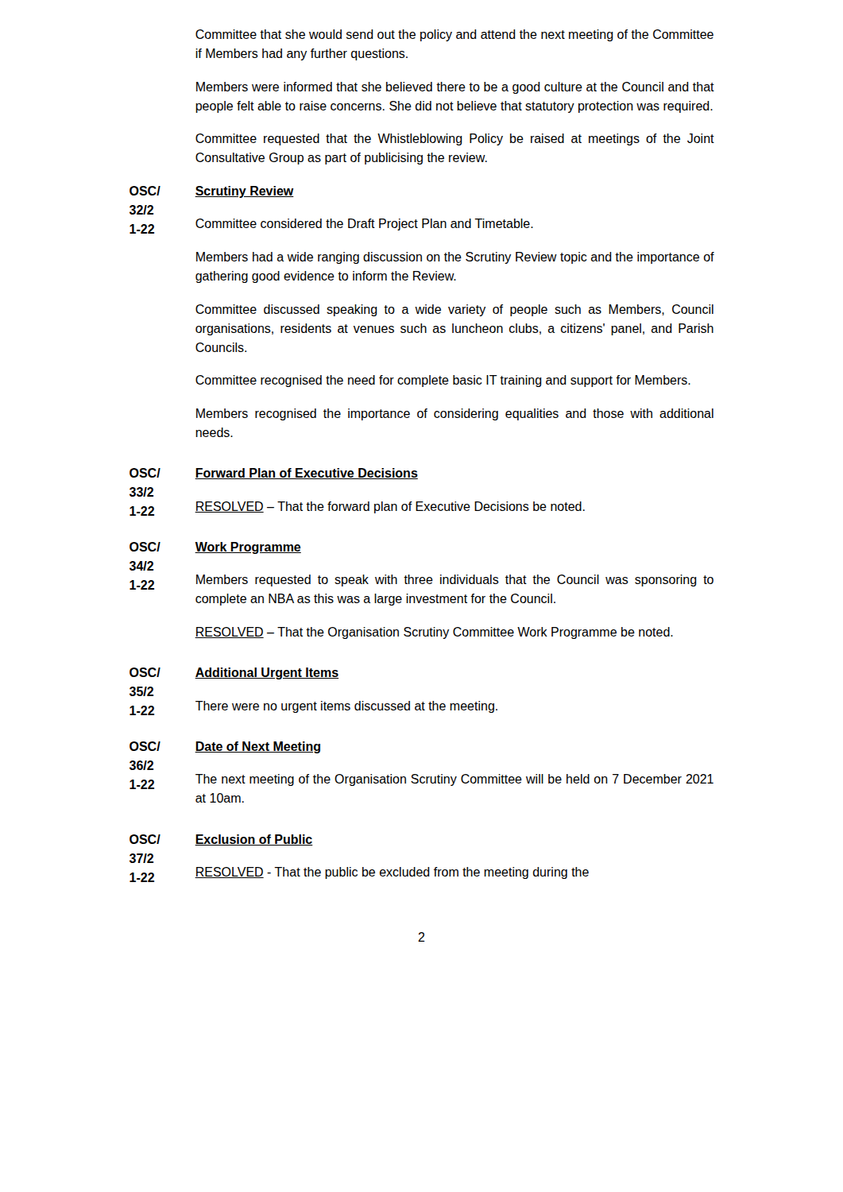Committee that she would send out the policy and attend the next meeting of the Committee if Members had any further questions.
Members were informed that she believed there to be a good culture at the Council and that people felt able to raise concerns. She did not believe that statutory protection was required.
Committee requested that the Whistleblowing Policy be raised at meetings of the Joint Consultative Group as part of publicising the review.
OSC/ 32/2 1-22
Scrutiny Review
Committee considered the Draft Project Plan and Timetable.
Members had a wide ranging discussion on the Scrutiny Review topic and the importance of gathering good evidence to inform the Review.
Committee discussed speaking to a wide variety of people such as Members, Council organisations, residents at venues such as luncheon clubs, a citizens' panel, and Parish Councils.
Committee recognised the need for complete basic IT training and support for Members.
Members recognised the importance of considering equalities and those with additional needs.
OSC/ 33/2 1-22
Forward Plan of Executive Decisions
RESOLVED – That the forward plan of Executive Decisions be noted.
OSC/ 34/2 1-22
Work Programme
Members requested to speak with three individuals that the Council was sponsoring to complete an NBA as this was a large investment for the Council.
RESOLVED – That the Organisation Scrutiny Committee Work Programme be noted.
OSC/ 35/2 1-22
Additional Urgent Items
There were no urgent items discussed at the meeting.
OSC/ 36/2 1-22
Date of Next Meeting
The next meeting of the Organisation Scrutiny Committee will be held on 7 December 2021 at 10am.
OSC/ 37/2 1-22
Exclusion of Public
RESOLVED - That the public be excluded from the meeting during the
2